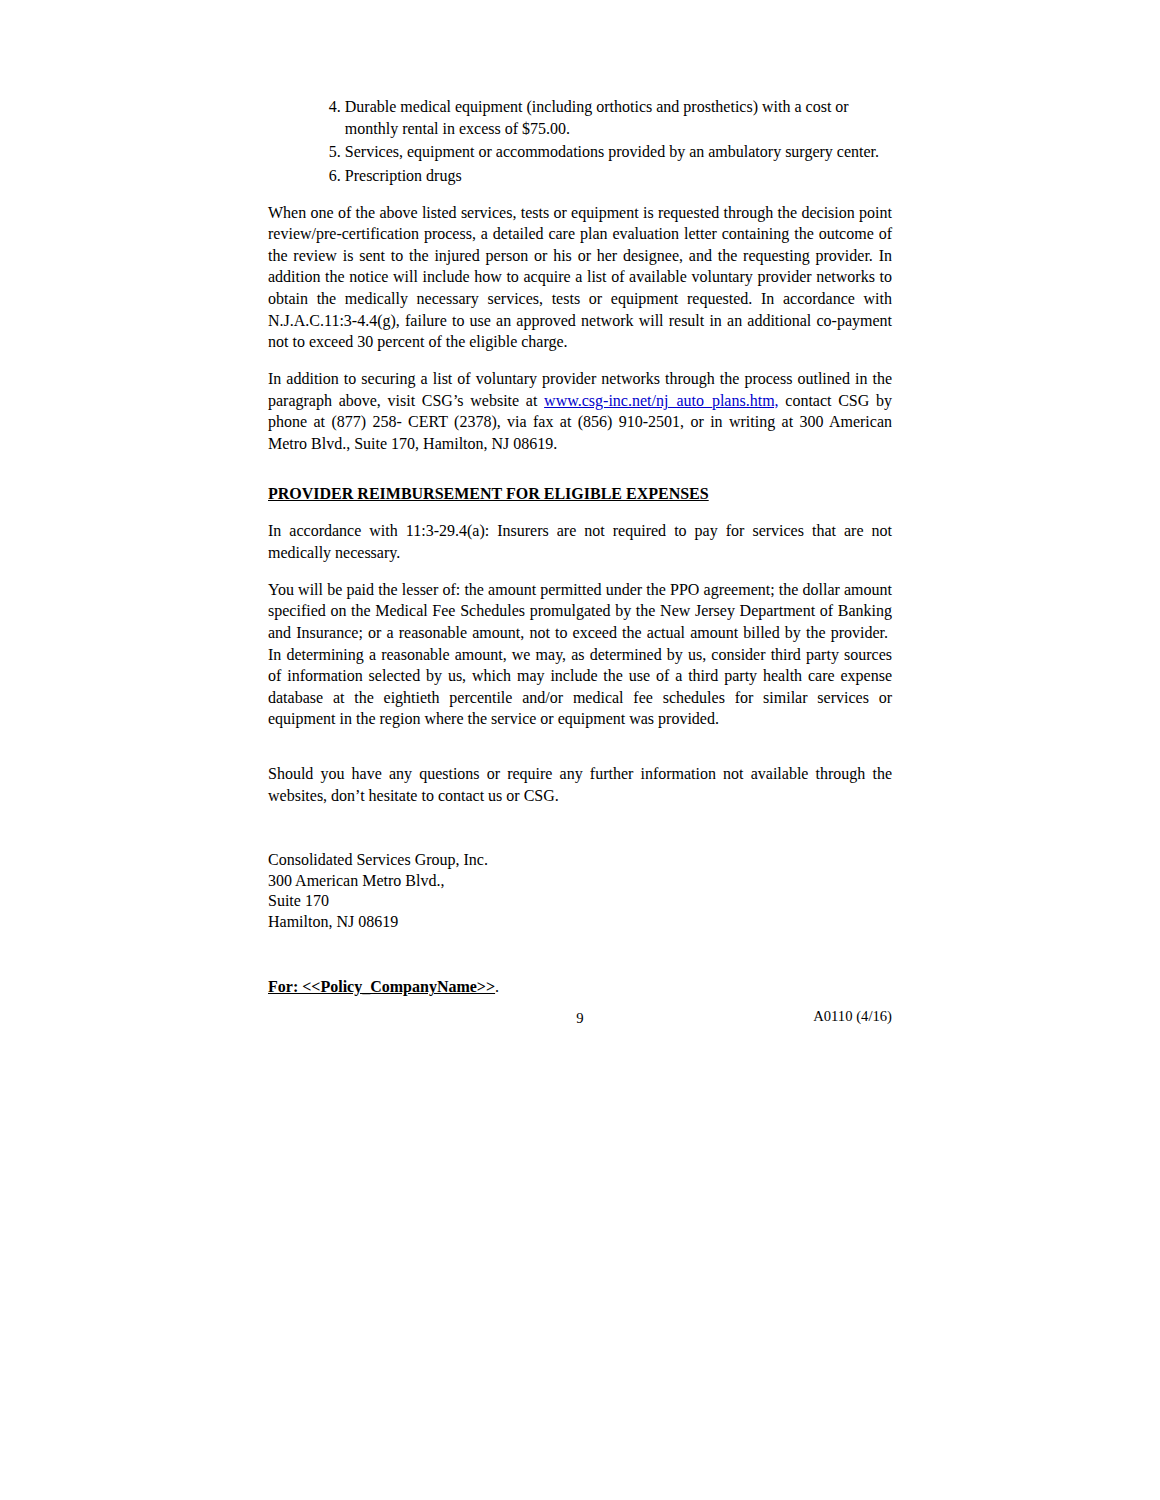Durable medical equipment (including orthotics and prosthetics) with a cost or monthly rental in excess of $75.00.
Services, equipment or accommodations provided by an ambulatory surgery center.
Prescription drugs
When one of the above listed services, tests or equipment is requested through the decision point review/pre-certification process, a detailed care plan evaluation letter containing the outcome of the review is sent to the injured person or his or her designee, and the requesting provider. In addition the notice will include how to acquire a list of available voluntary provider networks to obtain the medically necessary services, tests or equipment requested. In accordance with N.J.A.C.11:3-4.4(g), failure to use an approved network will result in an additional co-payment not to exceed 30 percent of the eligible charge.
In addition to securing a list of voluntary provider networks through the process outlined in the paragraph above, visit CSG’s website at www.csg-inc.net/nj_auto_plans.htm, contact CSG by phone at (877) 258- CERT (2378), via fax at (856) 910-2501, or in writing at 300 American Metro Blvd., Suite 170, Hamilton, NJ 08619.
PROVIDER REIMBURSEMENT FOR ELIGIBLE EXPENSES
In accordance with 11:3-29.4(a): Insurers are not required to pay for services that are not medically necessary.
You will be paid the lesser of: the amount permitted under the PPO agreement; the dollar amount specified on the Medical Fee Schedules promulgated by the New Jersey Department of Banking and Insurance; or a reasonable amount, not to exceed the actual amount billed by the provider. In determining a reasonable amount, we may, as determined by us, consider third party sources of information selected by us, which may include the use of a third party health care expense database at the eightieth percentile and/or medical fee schedules for similar services or equipment in the region where the service or equipment was provided.
Should you have any questions or require any further information not available through the websites, don’t hesitate to contact us or CSG.
Consolidated Services Group, Inc.
300 American Metro Blvd.,
Suite 170
Hamilton, NJ 08619
For: <<Policy_CompanyName>>.
9
A0110 (4/16)